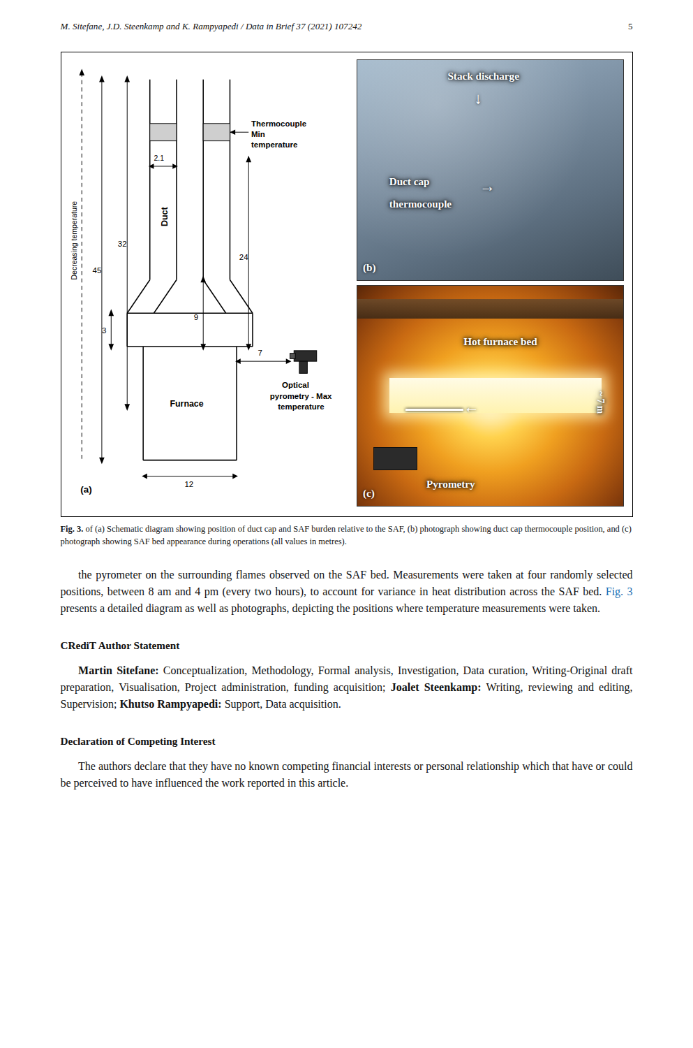M. Sitefane, J.D. Steenkamp and K. Rampyapedi / Data in Brief 37 (2021) 107242 5
Decreasing temperature 45 32 Thermocouple Min temperature 2.1 Duct 24 9 3 Furnace 7 Optical pyrometry - Max temperature 12 (a)
Stack discharge
↓
Duct cap
thermocouple
→
(b)
Hot furnace bed
←
~ 7 m
Pyrometry
(c)
Fig. 3. of (a) Schematic diagram showing position of duct cap and SAF burden relative to the SAF, (b) photograph showing duct cap thermocouple position, and (c) photograph showing SAF bed appearance during operations (all values in metres).
the pyrometer on the surrounding flames observed on the SAF bed. Measurements were taken at four randomly selected positions, between 8 am and 4 pm (every two hours), to account for variance in heat distribution across the SAF bed. Fig. 3 presents a detailed diagram as well as photographs, depicting the positions where temperature measurements were taken.
CRediT Author Statement
Martin Sitefane: Conceptualization, Methodology, Formal analysis, Investigation, Data curation, Writing-Original draft preparation, Visualisation, Project administration, funding acquisition; Joalet Steenkamp: Writing, reviewing and editing, Supervision; Khutso Rampyapedi: Support, Data acquisition.
Declaration of Competing Interest
The authors declare that they have no known competing financial interests or personal relationship which that have or could be perceived to have influenced the work reported in this article.